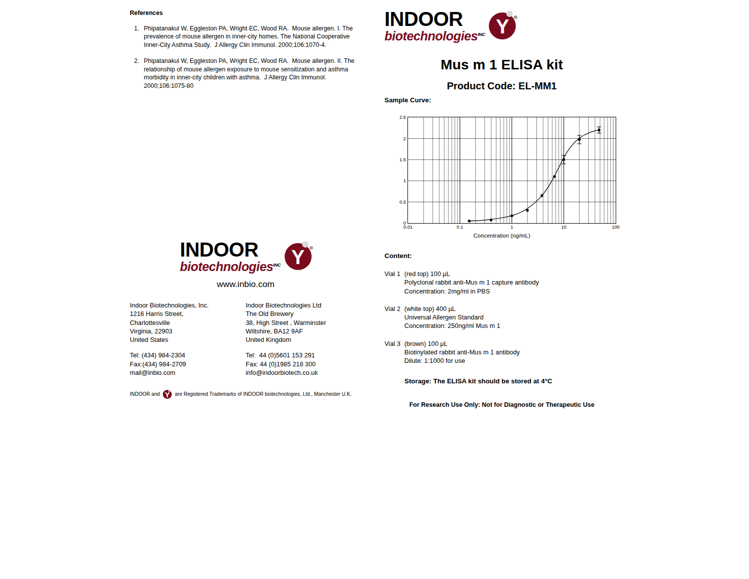References
Phipatanakul W, Eggleston PA, Wright EC, Wood RA. Mouse allergen. I. The prevalence of mouse allergen in inner-city homes. The National Cooperative Inner-City Asthma Study. J Allergy Clin Immunol. 2000;106:1070-4.
Phipatanakul W, Eggleston PA, Wright EC, Wood RA. Mouse allergen. II. The relationship of mouse allergen exposure to mouse sensitization and asthma morbidity in inner-city children with asthma. J Allergy Clin Immunol. 2000;106:1075-80
INDOOR
biotechnologiesINC
www.inbio.com
| Indoor Biotechnologies, Inc. 1216 Harris Street, Charlottesville Virginia, 22903 United States | Indoor Biotechnologies Ltd The Old Brewery 38, High Street , Warminster Wiltshire, BA12 9AF United Kingdom |
| Tel: (434) 984-2304 Fax:(434) 984-2709 mail@inbio.com | Tel: 44 (0)5601 153 291 Fax: 44 (0)1985 218 300 info@indoorbiotech.co.uk |
INDOOR and are Registered Trademarks of INDOOR biotechnologies, Ltd., Manchester U.K.
INDOOR
biotechnologiesINC
Mus m 1 ELISA kit
Product Code: EL-MM1
Sample Curve:
Measured O.D. (405 nm)
2.5
2
1.5
1
0.5
0
0.01
0.1
1
10
100
Concentration (ng/mL)
Content:
| Vial 1 | (red top) 100 µL Polyclonal rabbit anti-Mus m 1 capture antibody Concentration: 2mg/ml in PBS |
| Vial 2 | (white top) 400 µL Universal Allergen Standard Concentration: 250ng/ml Mus m 1 |
| Vial 3 | (brown) 100 µL Biotinylated rabbit anti-Mus m 1 antibody Dilute: 1:1000 for use |
Storage: The ELISA kit should be stored at 4°C
For Research Use Only: Not for Diagnostic or Therapeutic Use